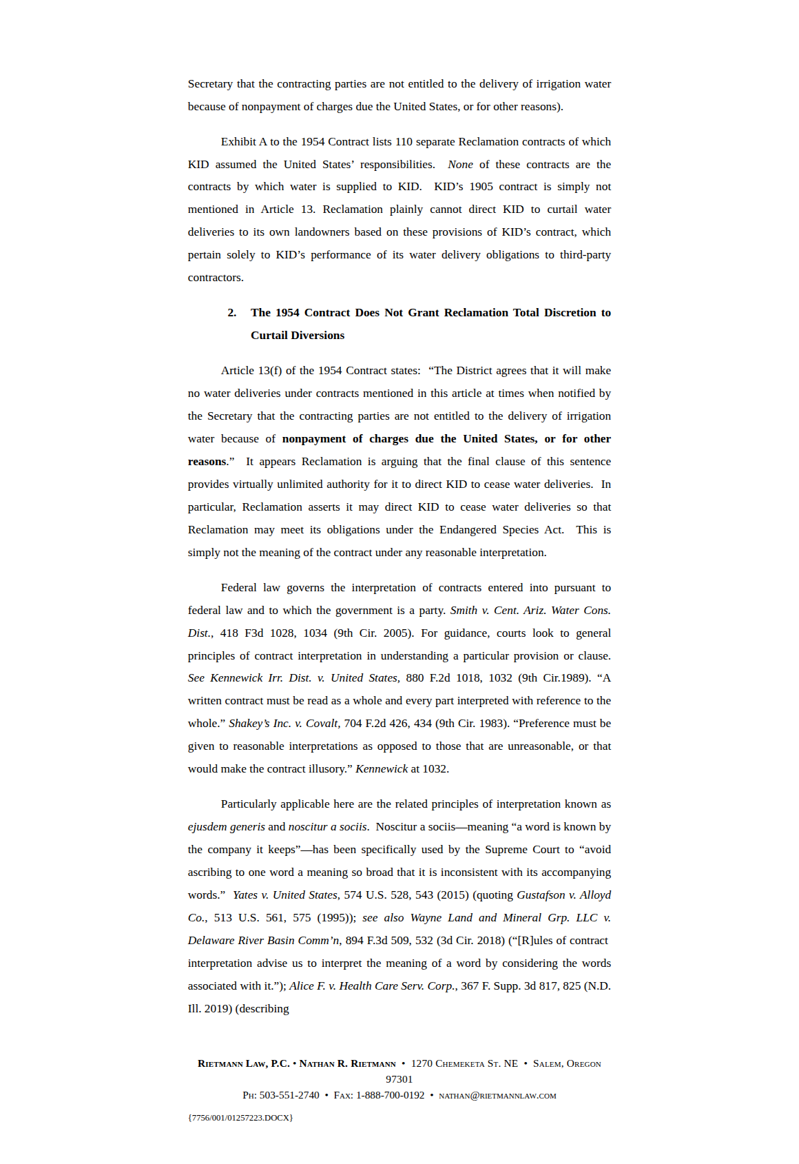Secretary that the contracting parties are not entitled to the delivery of irrigation water because of nonpayment of charges due the United States, or for other reasons).
Exhibit A to the 1954 Contract lists 110 separate Reclamation contracts of which KID assumed the United States’ responsibilities. None of these contracts are the contracts by which water is supplied to KID. KID’s 1905 contract is simply not mentioned in Article 13. Reclamation plainly cannot direct KID to curtail water deliveries to its own landowners based on these provisions of KID’s contract, which pertain solely to KID’s performance of its water delivery obligations to third-party contractors.
2. The 1954 Contract Does Not Grant Reclamation Total Discretion to Curtail Diversions
Article 13(f) of the 1954 Contract states: “The District agrees that it will make no water deliveries under contracts mentioned in this article at times when notified by the Secretary that the contracting parties are not entitled to the delivery of irrigation water because of nonpayment of charges due the United States, or for other reasons.” It appears Reclamation is arguing that the final clause of this sentence provides virtually unlimited authority for it to direct KID to cease water deliveries. In particular, Reclamation asserts it may direct KID to cease water deliveries so that Reclamation may meet its obligations under the Endangered Species Act. This is simply not the meaning of the contract under any reasonable interpretation.
Federal law governs the interpretation of contracts entered into pursuant to federal law and to which the government is a party. Smith v. Cent. Ariz. Water Cons. Dist., 418 F3d 1028, 1034 (9th Cir. 2005). For guidance, courts look to general principles of contract interpretation in understanding a particular provision or clause. See Kennewick Irr. Dist. v. United States, 880 F.2d 1018, 1032 (9th Cir.1989). “A written contract must be read as a whole and every part interpreted with reference to the whole.” Shakey’s Inc. v. Covalt, 704 F.2d 426, 434 (9th Cir. 1983). “Preference must be given to reasonable interpretations as opposed to those that are unreasonable, or that would make the contract illusory.” Kennewick at 1032.
Particularly applicable here are the related principles of interpretation known as ejusdem generis and noscitur a sociis. Noscitur a sociis—meaning “a word is known by the company it keeps”—has been specifically used by the Supreme Court to “avoid ascribing to one word a meaning so broad that it is inconsistent with its accompanying words.” Yates v. United States, 574 U.S. 528, 543 (2015) (quoting Gustafson v. Alloyd Co., 513 U.S. 561, 575 (1995)); see also Wayne Land and Mineral Grp. LLC v. Delaware River Basin Comm’n, 894 F.3d 509, 532 (3d Cir. 2018) (“[R]ules of contract interpretation advise us to interpret the meaning of a word by considering the words associated with it.”); Alice F. v. Health Care Serv. Corp., 367 F. Supp. 3d 817, 825 (N.D. Ill. 2019) (describing
Rietmann Law, P.C. • Nathan R. Rietmann • 1270 Chemeketa St. NE • Salem, Oregon 97301
Ph: 503-551-2740 • Fax: 1-888-700-0192 • nathan@rietmannlaw.com
{7756/001/01257223.DOCX}